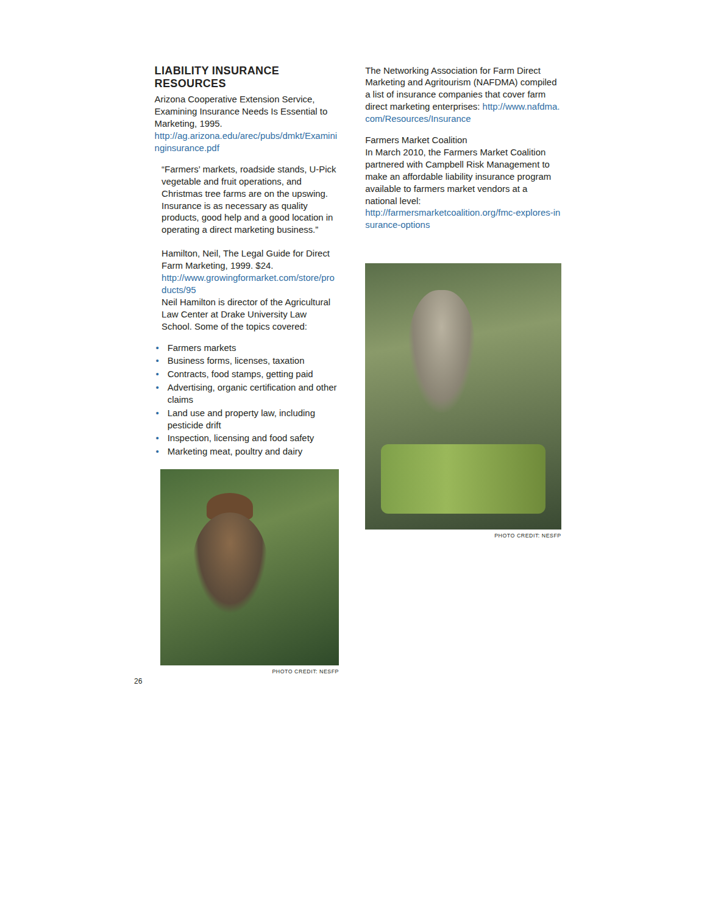Liability Insurance Resources
Arizona Cooperative Extension Service, Examining Insurance Needs Is Essential to Marketing, 1995.
http://ag.arizona.edu/arec/pubs/dmkt/Examininginsurance.pdf
“Farmers’ markets, roadside stands, U-Pick vegetable and fruit operations, and Christmas tree farms are on the upswing. Insurance is as necessary as quality products, good help and a good location in operating a direct marketing business.”
Hamilton, Neil, The Legal Guide for Direct Farm Marketing, 1999. $24.
http://www.growingformarket.com/store/products/95
Neil Hamilton is director of the Agricultural Law Center at Drake University Law School. Some of the topics covered:
Farmers markets
Business forms, licenses, taxation
Contracts, food stamps, getting paid
Advertising, organic certification and other claims
Land use and property law, including
pesticide drift
Inspection, licensing and food safety
Marketing meat, poultry and dairy
Photo credit: NESFP
The Networking Association for Farm Direct Marketing and Agritourism (NAFDMA) compiled a list of insurance companies that cover farm direct marketing enterprises: http://www.nafdma.com/Resources/Insurance
Farmers Market Coalition
In March 2010, the Farmers Market Coalition partnered with Campbell Risk Management to make an affordable liability insurance program available to farmers market vendors at a national level:
http://farmersmarketcoalition.org/fmc-explores-insurance-options
Photo credit: NESFP
26